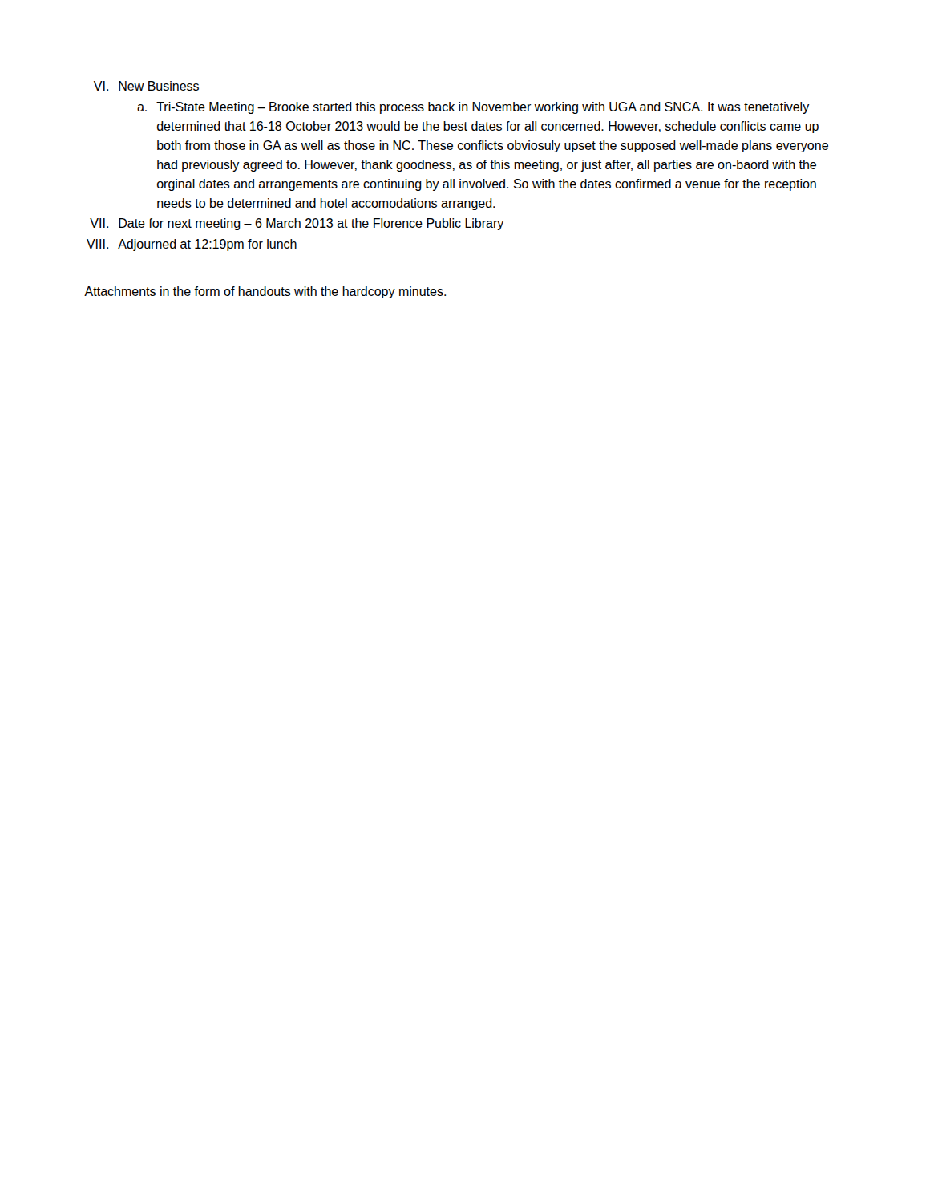New Business
Tri-State Meeting – Brooke started this process back in November working with UGA and SNCA. It was tenetatively determined that 16-18 October 2013 would be the best dates for all concerned. However, schedule conflicts came up both from those in GA as well as those in NC. These conflicts obviosuly upset the supposed well-made plans everyone had previously agreed to. However, thank goodness, as of this meeting, or just after, all parties are on-baord with the orginal dates and arrangements are continuing by all involved. So with the dates confirmed a venue for the reception needs to be determined and hotel accomodations arranged.
Date for next meeting – 6 March 2013 at the Florence Public Library
Adjourned at 12:19pm for lunch
Attachments in the form of handouts with the hardcopy minutes.